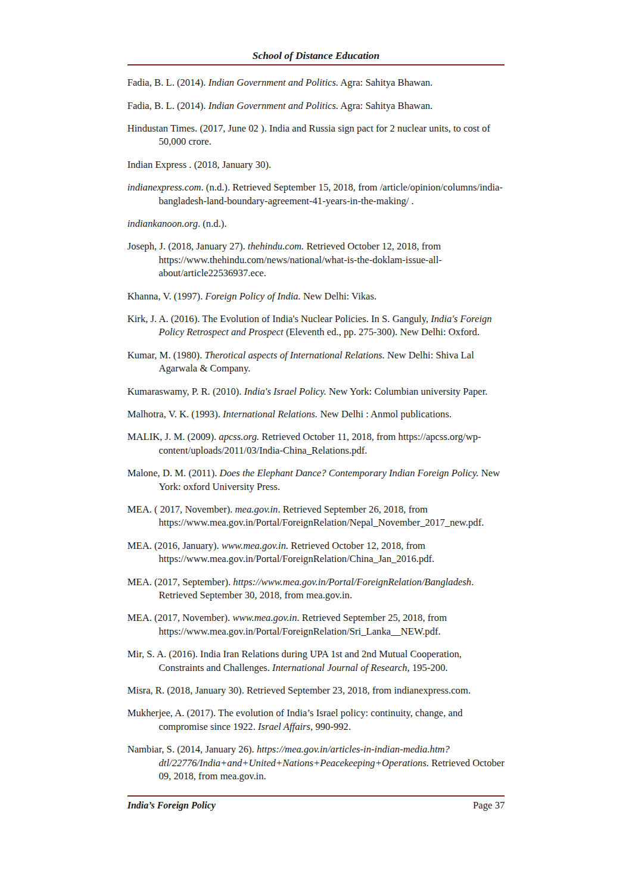School of Distance Education
Fadia, B. L. (2014). Indian Government and Politics. Agra: Sahitya Bhawan.
Fadia, B. L. (2014). Indian Government and Politics. Agra: Sahitya Bhawan.
Hindustan Times. (2017, June 02 ). India and Russia sign pact for 2 nuclear units, to cost of 50,000 crore.
Indian Express . (2018, January 30).
indianexpress.com. (n.d.). Retrieved September 15, 2018, from /article/opinion/columns/india-bangladesh-land-boundary-agreement-41-years-in-the-making/ .
indiankanoon.org. (n.d.).
Joseph, J. (2018, January 27). thehindu.com. Retrieved October 12, 2018, from https://www.thehindu.com/news/national/what-is-the-doklam-issue-all-about/article22536937.ece.
Khanna, V. (1997). Foreign Policy of India. New Delhi: Vikas.
Kirk, J. A. (2016). The Evolution of India's Nuclear Policies. In S. Ganguly, India's Foreign Policy Retrospect and Prospect (Eleventh ed., pp. 275-300). New Delhi: Oxford.
Kumar, M. (1980). Therotical aspects of International Relations. New Delhi: Shiva Lal Agarwala & Company.
Kumaraswamy, P. R. (2010). India's Israel Policy. New York: Columbian university Paper.
Malhotra, V. K. (1993). International Relations. New Delhi : Anmol publications.
MALIK, J. M. (2009). apcss.org. Retrieved October 11, 2018, from https://apcss.org/wp-content/uploads/2011/03/India-China_Relations.pdf.
Malone, D. M. (2011). Does the Elephant Dance? Contemporary Indian Foreign Policy. New York: oxford University Press.
MEA. ( 2017, November). mea.gov.in. Retrieved September 26, 2018, from https://www.mea.gov.in/Portal/ForeignRelation/Nepal_November_2017_new.pdf.
MEA. (2016, January). www.mea.gov.in. Retrieved October 12, 2018, from https://www.mea.gov.in/Portal/ForeignRelation/China_Jan_2016.pdf.
MEA. (2017, September). https://www.mea.gov.in/Portal/ForeignRelation/Bangladesh. Retrieved September 30, 2018, from mea.gov.in.
MEA. (2017, November). www.mea.gov.in. Retrieved September 25, 2018, from https://www.mea.gov.in/Portal/ForeignRelation/Sri_Lanka__NEW.pdf.
Mir, S. A. (2016). India Iran Relations during UPA 1st and 2nd Mutual Cooperation, Constraints and Challenges. International Journal of Research, 195-200.
Misra, R. (2018, January 30). Retrieved September 23, 2018, from indianexpress.com.
Mukherjee, A. (2017). The evolution of India’s Israel policy: continuity, change, and compromise since 1922. Israel Affairs, 990-992.
Nambiar, S. (2014, January 26). https://mea.gov.in/articles-in-indian-media.htm?dtl/22776/India+and+United+Nations+Peacekeeping+Operations. Retrieved October 09, 2018, from mea.gov.in.
India’s Foreign Policy Page 37